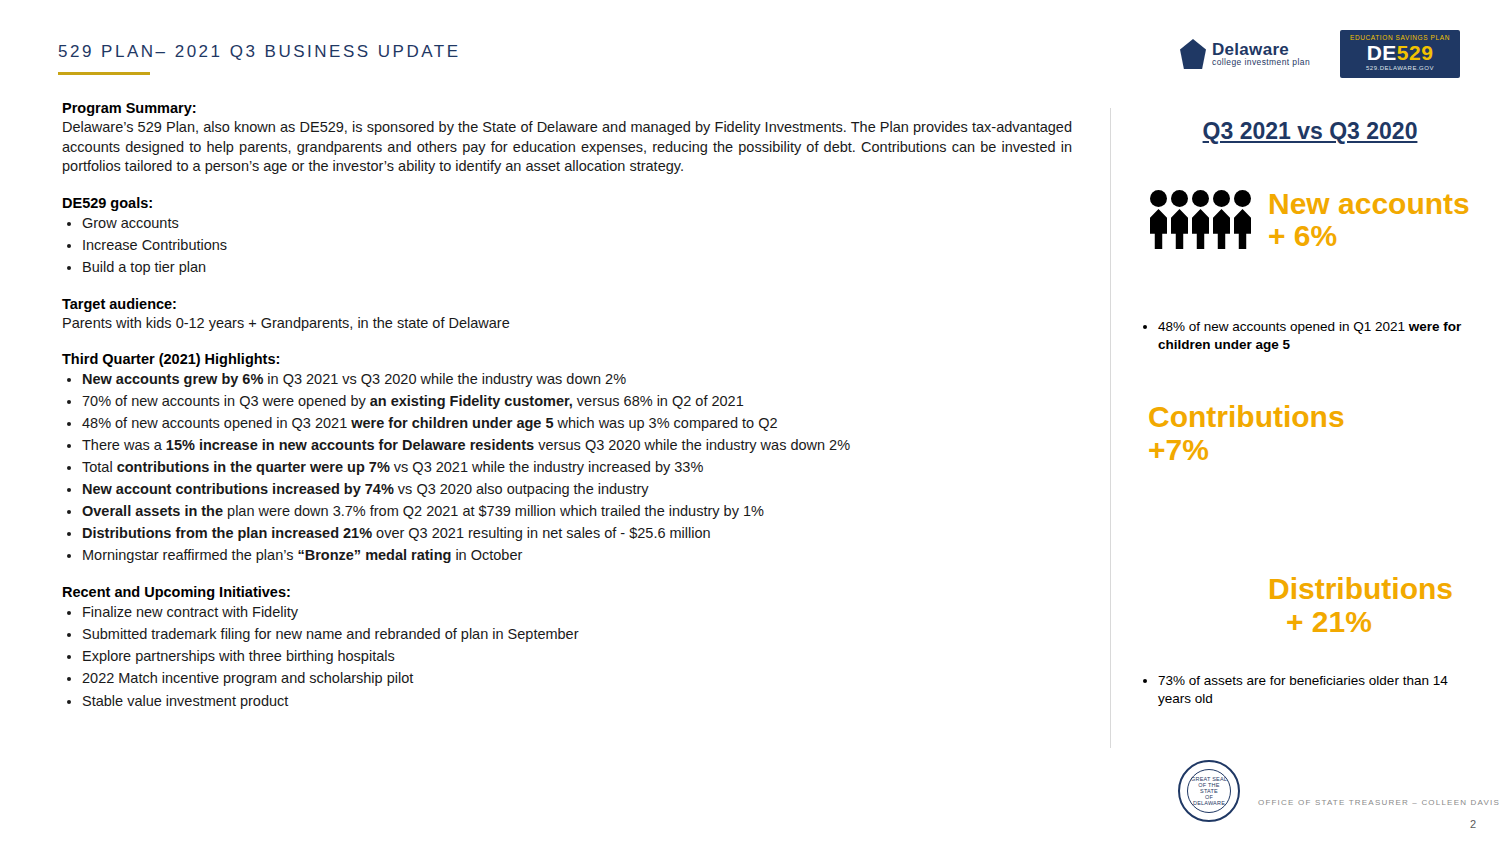529 PLAN– 2021 Q3 BUSINESS UPDATE
Delaware
college investment plan
Education Savings Plan
DE529
529.DELAWARE.GOV
Program Summary:
Delaware’s 529 Plan, also known as DE529, is sponsored by the State of Delaware and managed by Fidelity Investments. The Plan provides tax-advantaged accounts designed to help parents, grandparents and others pay for education expenses, reducing the possibility of debt. Contributions can be invested in portfolios tailored to a person’s age or the investor’s ability to identify an asset allocation strategy.
DE529 goals:
Grow accounts
Increase Contributions
Build a top tier plan
Target audience:
Parents with kids 0-12 years + Grandparents, in the state of Delaware
Third Quarter (2021) Highlights:
New accounts grew by 6% in Q3 2021 vs Q3 2020 while the industry was down 2%
70% of new accounts in Q3 were opened by an existing Fidelity customer, versus 68% in Q2 of 2021
48% of new accounts opened in Q3 2021 were for children under age 5 which was up 3% compared to Q2
There was a 15% increase in new accounts for Delaware residents versus Q3 2020 while the industry was down 2%
Total contributions in the quarter were up 7% vs Q3 2021 while the industry increased by 33%
New account contributions increased by 74% vs Q3 2020 also outpacing the industry
Overall assets in the plan were down 3.7% from Q2 2021 at $739 million which trailed the industry by 1%
Distributions from the plan increased 21% over Q3 2021 resulting in net sales of - $25.6 million
Morningstar reaffirmed the plan’s “Bronze” medal rating in October
Recent and Upcoming Initiatives:
Finalize new contract with Fidelity
Submitted trademark filing for new name and rebranded of plan in September
Explore partnerships with three birthing hospitals
2022 Match incentive program and scholarship pilot
Stable value investment product
Q3 2021 vs Q3 2020
New accounts
+ 6%
48% of new accounts opened in Q1 2021 were for children under age 5
Contributions
+7%
Distributions
+ 21%
73% of assets are for beneficiaries older than 14 years old
GREAT SEAL
OF THE STATE
OF DELAWARE
OFFICE OF STATE TREASURER – COLLEEN DAVIS
2